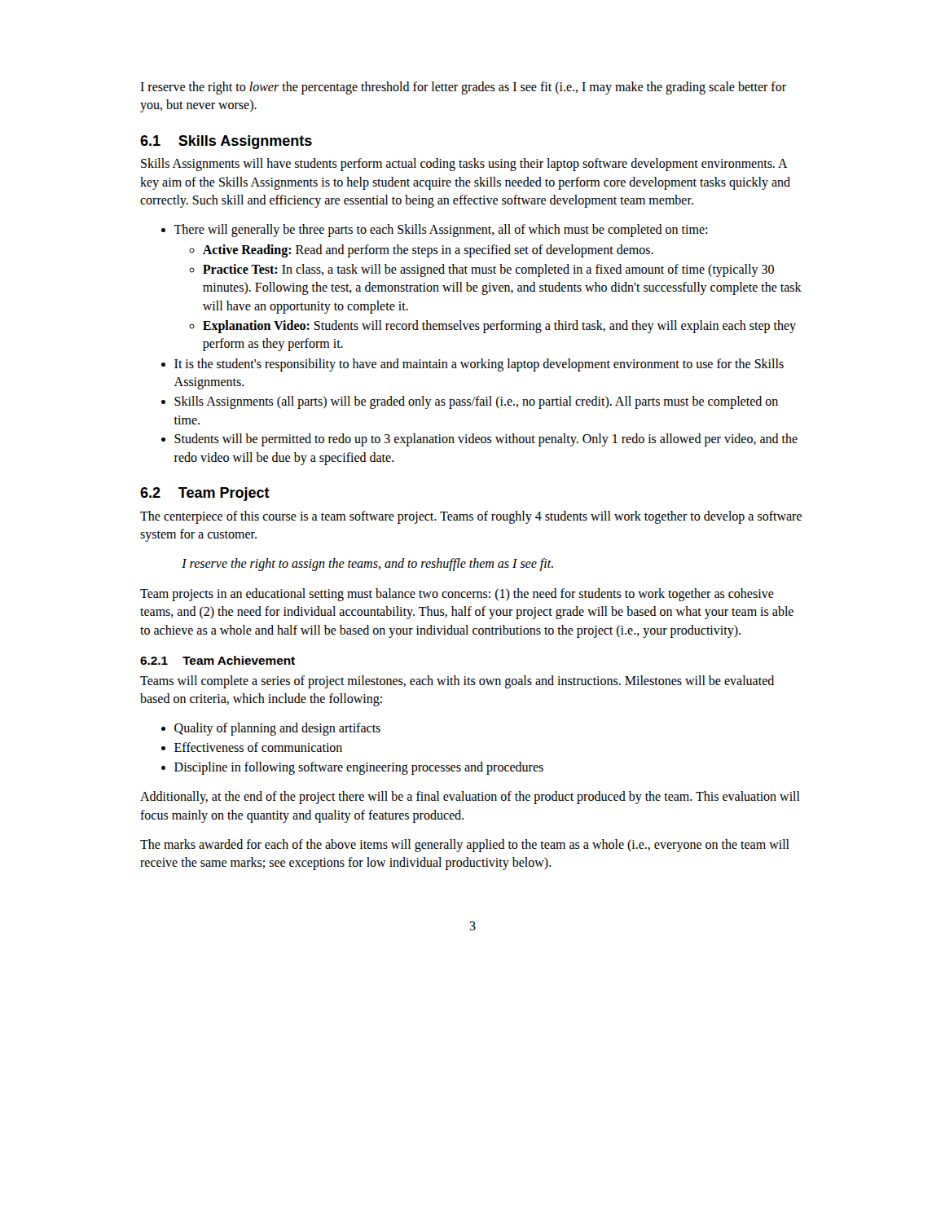I reserve the right to lower the percentage threshold for letter grades as I see fit (i.e., I may make the grading scale better for you, but never worse).
6.1 Skills Assignments
Skills Assignments will have students perform actual coding tasks using their laptop software development environments. A key aim of the Skills Assignments is to help student acquire the skills needed to perform core development tasks quickly and correctly. Such skill and efficiency are essential to being an effective software development team member.
There will generally be three parts to each Skills Assignment, all of which must be completed on time:
Active Reading: Read and perform the steps in a specified set of development demos.
Practice Test: In class, a task will be assigned that must be completed in a fixed amount of time (typically 30 minutes). Following the test, a demonstration will be given, and students who didn't successfully complete the task will have an opportunity to complete it.
Explanation Video: Students will record themselves performing a third task, and they will explain each step they perform as they perform it.
It is the student's responsibility to have and maintain a working laptop development environment to use for the Skills Assignments.
Skills Assignments (all parts) will be graded only as pass/fail (i.e., no partial credit). All parts must be completed on time.
Students will be permitted to redo up to 3 explanation videos without penalty. Only 1 redo is allowed per video, and the redo video will be due by a specified date.
6.2 Team Project
The centerpiece of this course is a team software project. Teams of roughly 4 students will work together to develop a software system for a customer.
I reserve the right to assign the teams, and to reshuffle them as I see fit.
Team projects in an educational setting must balance two concerns: (1) the need for students to work together as cohesive teams, and (2) the need for individual accountability. Thus, half of your project grade will be based on what your team is able to achieve as a whole and half will be based on your individual contributions to the project (i.e., your productivity).
6.2.1 Team Achievement
Teams will complete a series of project milestones, each with its own goals and instructions. Milestones will be evaluated based on criteria, which include the following:
Quality of planning and design artifacts
Effectiveness of communication
Discipline in following software engineering processes and procedures
Additionally, at the end of the project there will be a final evaluation of the product produced by the team. This evaluation will focus mainly on the quantity and quality of features produced.
The marks awarded for each of the above items will generally applied to the team as a whole (i.e., everyone on the team will receive the same marks; see exceptions for low individual productivity below).
3